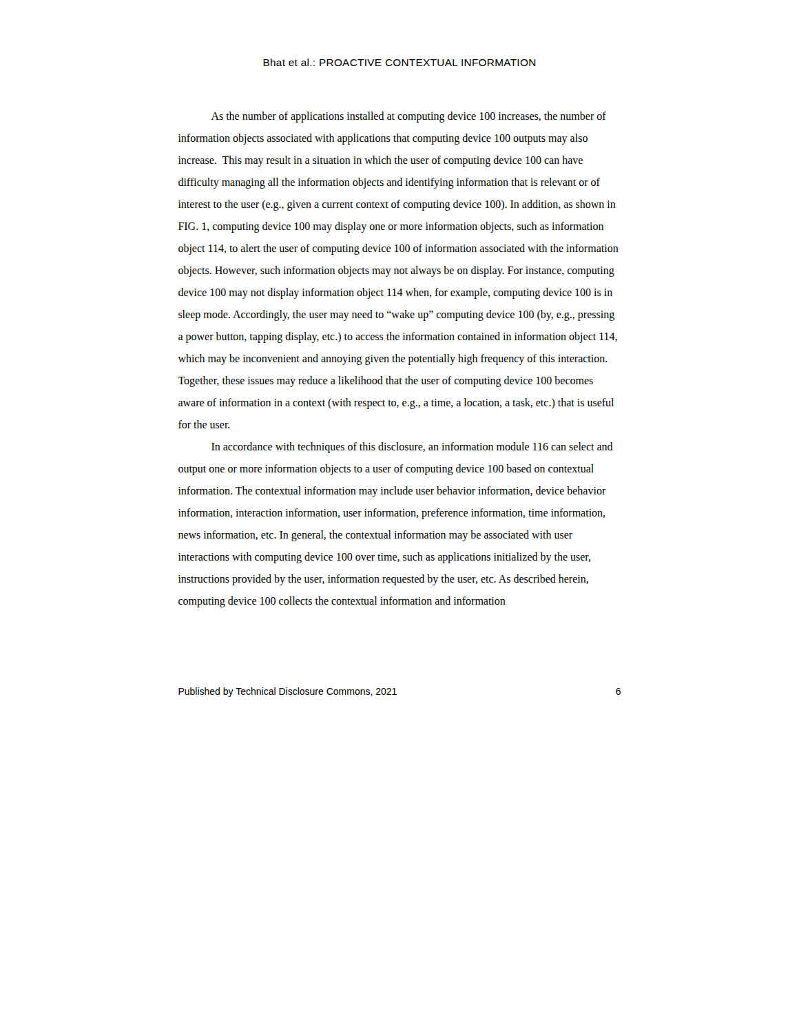Bhat et al.: PROACTIVE CONTEXTUAL INFORMATION
As the number of applications installed at computing device 100 increases, the number of information objects associated with applications that computing device 100 outputs may also increase. This may result in a situation in which the user of computing device 100 can have difficulty managing all the information objects and identifying information that is relevant or of interest to the user (e.g., given a current context of computing device 100). In addition, as shown in FIG. 1, computing device 100 may display one or more information objects, such as information object 114, to alert the user of computing device 100 of information associated with the information objects. However, such information objects may not always be on display. For instance, computing device 100 may not display information object 114 when, for example, computing device 100 is in sleep mode. Accordingly, the user may need to “wake up” computing device 100 (by, e.g., pressing a power button, tapping display, etc.) to access the information contained in information object 114, which may be inconvenient and annoying given the potentially high frequency of this interaction. Together, these issues may reduce a likelihood that the user of computing device 100 becomes aware of information in a context (with respect to, e.g., a time, a location, a task, etc.) that is useful for the user.
In accordance with techniques of this disclosure, an information module 116 can select and output one or more information objects to a user of computing device 100 based on contextual information. The contextual information may include user behavior information, device behavior information, interaction information, user information, preference information, time information, news information, etc. In general, the contextual information may be associated with user interactions with computing device 100 over time, such as applications initialized by the user, instructions provided by the user, information requested by the user, etc. As described herein, computing device 100 collects the contextual information and information
Published by Technical Disclosure Commons, 2021
6